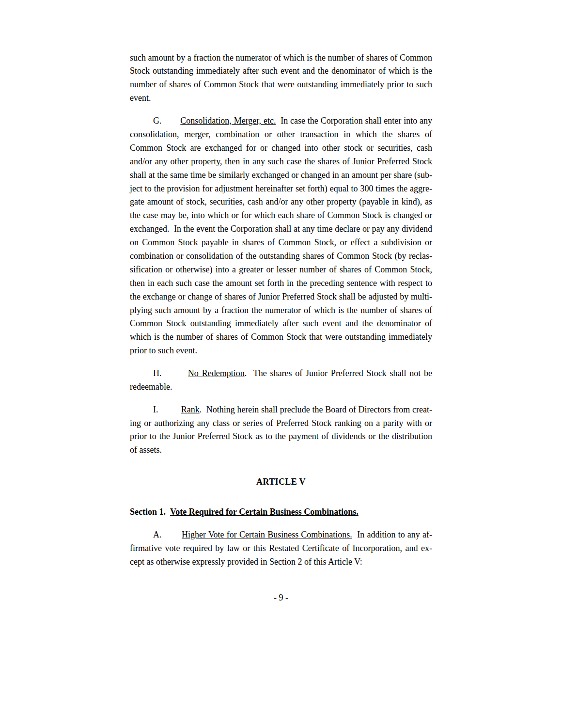such amount by a fraction the numerator of which is the number of shares of Common Stock outstanding immediately after such event and the denominator of which is the number of shares of Common Stock that were outstanding immediately prior to such event.
G. Consolidation, Merger, etc. In case the Corporation shall enter into any consolidation, merger, combination or other transaction in which the shares of Common Stock are exchanged for or changed into other stock or securities, cash and/or any other property, then in any such case the shares of Junior Preferred Stock shall at the same time be similarly exchanged or changed in an amount per share (subject to the provision for adjustment hereinafter set forth) equal to 300 times the aggregate amount of stock, securities, cash and/or any other property (payable in kind), as the case may be, into which or for which each share of Common Stock is changed or exchanged. In the event the Corporation shall at any time declare or pay any dividend on Common Stock payable in shares of Common Stock, or effect a subdivision or combination or consolidation of the outstanding shares of Common Stock (by reclassification or otherwise) into a greater or lesser number of shares of Common Stock, then in each such case the amount set forth in the preceding sentence with respect to the exchange or change of shares of Junior Preferred Stock shall be adjusted by multiplying such amount by a fraction the numerator of which is the number of shares of Common Stock outstanding immediately after such event and the denominator of which is the number of shares of Common Stock that were outstanding immediately prior to such event.
H. No Redemption. The shares of Junior Preferred Stock shall not be redeemable.
I. Rank. Nothing herein shall preclude the Board of Directors from creating or authorizing any class or series of Preferred Stock ranking on a parity with or prior to the Junior Preferred Stock as to the payment of dividends or the distribution of assets.
ARTICLE V
Section 1. Vote Required for Certain Business Combinations.
A. Higher Vote for Certain Business Combinations. In addition to any affirmative vote required by law or this Restated Certificate of Incorporation, and except as otherwise expressly provided in Section 2 of this Article V:
- 9 -